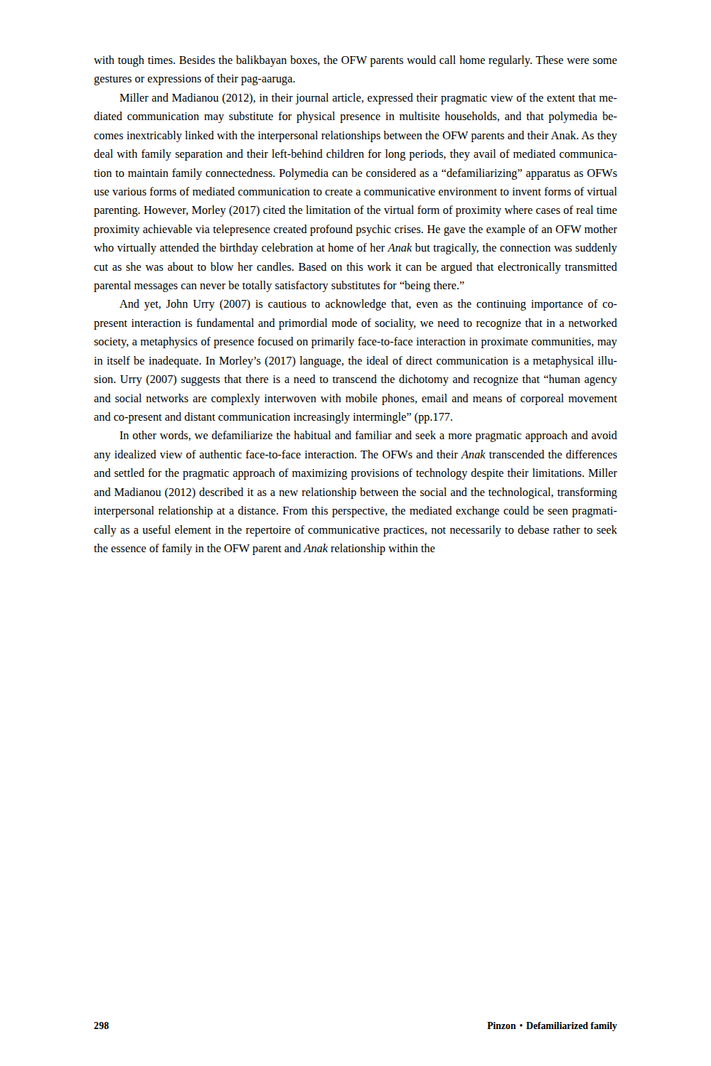with tough times. Besides the balikbayan boxes, the OFW parents would call home regularly. These were some gestures or expressions of their pag-aaruga.
Miller and Madianou (2012), in their journal article, expressed their pragmatic view of the extent that mediated communication may substitute for physical presence in multisite households, and that polymedia becomes inextricably linked with the interpersonal relationships between the OFW parents and their Anak. As they deal with family separation and their left-behind children for long periods, they avail of mediated communication to maintain family connectedness. Polymedia can be considered as a “defamiliarizing” apparatus as OFWs use various forms of mediated communication to create a communicative environment to invent forms of virtual parenting. However, Morley (2017) cited the limitation of the virtual form of proximity where cases of real time proximity achievable via telepresence created profound psychic crises. He gave the example of an OFW mother who virtually attended the birthday celebration at home of her Anak but tragically, the connection was suddenly cut as she was about to blow her candles. Based on this work it can be argued that electronically transmitted parental messages can never be totally satisfactory substitutes for “being there.”
And yet, John Urry (2007) is cautious to acknowledge that, even as the continuing importance of co-present interaction is fundamental and primordial mode of sociality, we need to recognize that in a networked society, a metaphysics of presence focused on primarily face-to-face interaction in proximate communities, may in itself be inadequate. In Morley’s (2017) language, the ideal of direct communication is a metaphysical illusion. Urry (2007) suggests that there is a need to transcend the dichotomy and recognize that “human agency and social networks are complexly interwoven with mobile phones, email and means of corporeal movement and co-present and distant communication increasingly intermingle” (pp.177.
In other words, we defamiliarize the habitual and familiar and seek a more pragmatic approach and avoid any idealized view of authentic face-to-face interaction. The OFWs and their Anak transcended the differences and settled for the pragmatic approach of maximizing provisions of technology despite their limitations. Miller and Madianou (2012) described it as a new relationship between the social and the technological, transforming interpersonal relationship at a distance. From this perspective, the mediated exchange could be seen pragmatically as a useful element in the repertoire of communicative practices, not necessarily to debase rather to seek the essence of family in the OFW parent and Anak relationship within the
298 Pinzon•Defamiliarized family